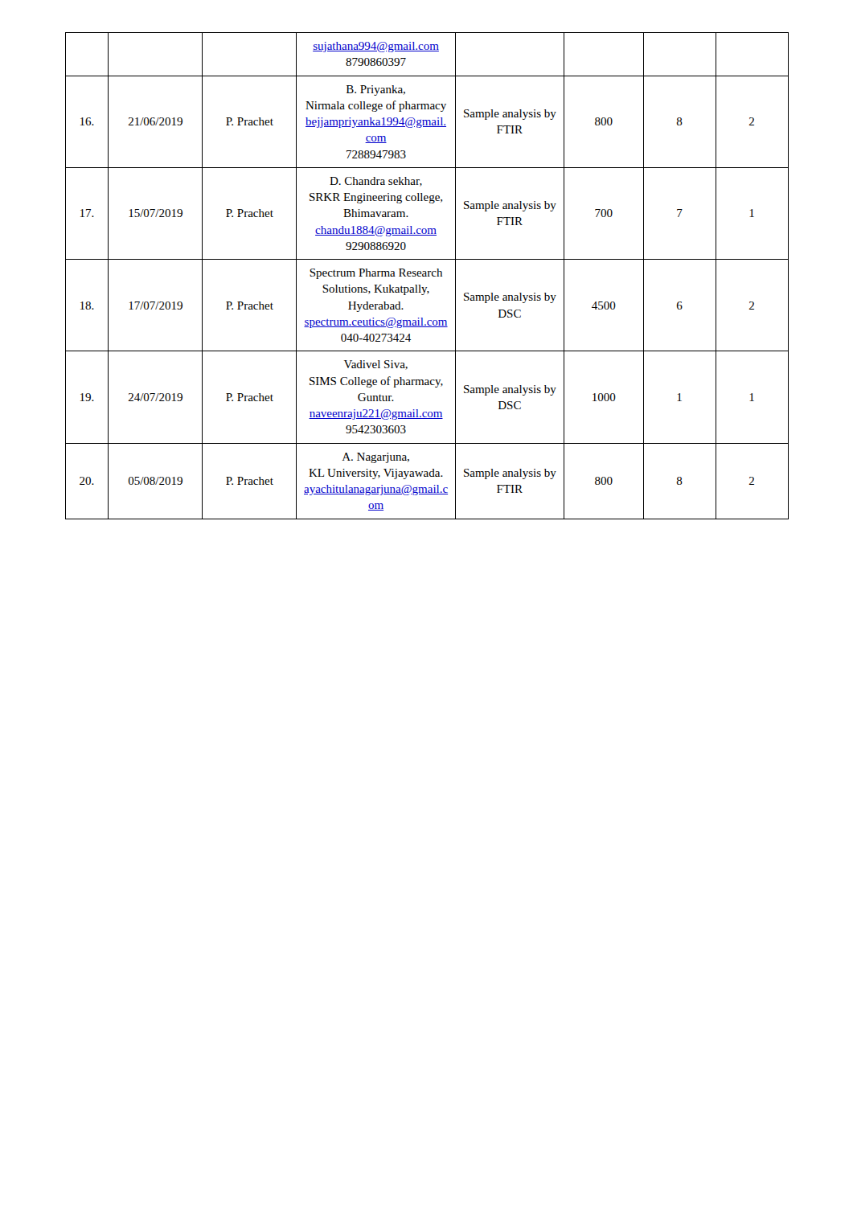| | | | sujathana994@gmail.com 8790860397 | | | | |
| 16. | 21/06/2019 | P. Prachet | B. Priyanka, Nirmala college of pharmacy bejjampriyanka1994@gmail.com 7288947983 | Sample analysis by FTIR | 800 | 8 | 2 |
| 17. | 15/07/2019 | P. Prachet | D. Chandra sekhar, SRKR Engineering college, Bhimavaram. chandu1884@gmail.com 9290886920 | Sample analysis by FTIR | 700 | 7 | 1 |
| 18. | 17/07/2019 | P. Prachet | Spectrum Pharma Research Solutions, Kukatpally, Hyderabad. spectrum.ceutics@gmail.com 040-40273424 | Sample analysis by DSC | 4500 | 6 | 2 |
| 19. | 24/07/2019 | P. Prachet | Vadivel Siva, SIMS College of pharmacy, Guntur. naveenraju221@gmail.com 9542303603 | Sample analysis by DSC | 1000 | 1 | 1 |
| 20. | 05/08/2019 | P. Prachet | A. Nagarjuna, KL University, Vijayawada. ayachitulanagarjuna@gmail.com | Sample analysis by FTIR | 800 | 8 | 2 |